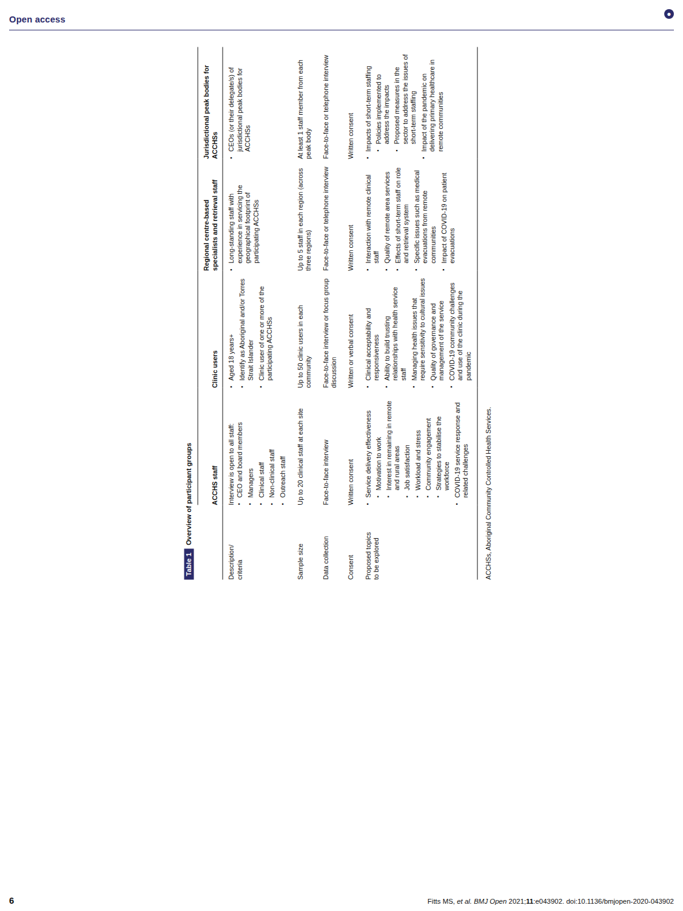●
Open access
Table 1 Overview of participant groups
| | ACCHS staff | Clinic users | Regional centre-based specialists and retrieval staff | Jurisdictional peak bodies for ACCHSs |
| --- | --- | --- | --- | --- |
| Description/ criteria | Interview is open to all staff: CEO and board members Managers Clinical staff Non-clinical staff Outreach staff | Aged 18 years+ Identify as Aboriginal and/or Torres Strait Islander Clinic user of one or more of the participating ACCHSs | Long-standing staff with experience in servicing the geographical footprint of participating ACCHSs | CEOs (or their delegate/s) of jurisdictional peak bodies for ACCHSs |
| Sample size | Up to 20 clinical staff at each site | Up to 50 clinic users in each community | Up to 5 staff in each region (across three regions) | At least 1 staff member from each peak body |
| Data collection | Face-to-face interview | Face-to-face interview or focus group discussion | Face-to-face or telephone interview | Face-to-face or telephone interview |
| Consent | Written consent | Written or verbal consent | Written consent | Written consent |
| Proposed topics to be explored | Service delivery effectiveness Motivation to work Interest in remaining in remote and rural areas Job satisfaction Workload and stress Community engagement Strategies to stabilise the workforce COVID-19 service response and related challenges | Clinical acceptability and responsiveness Ability to build trusting relationships with health service staff Managing health issues that require sensitivity to cultural issues Quality of governance and management of the service COVID-19 community challenges and use of the clinic during the pandemic | Interaction with remote clinical staff Quality of remote area services Effects of short-term staff on role and retrieval system Specific issues such as medical evacuations from remote communities Impact of COVID-19 on patient evacuations | Impacts of short-term staffing Policies implemented to address the impacts Proposed measures in the sector to address the issues of short-term staffing Impact of the pandemic on delivering primary healthcare in remote communities |
ACCHSs, Aboriginal Community Controlled Health Services.
6
Fitts MS, et al. BMJ Open 2021;11:e043902. doi:10.1136/bmjopen-2020-043902